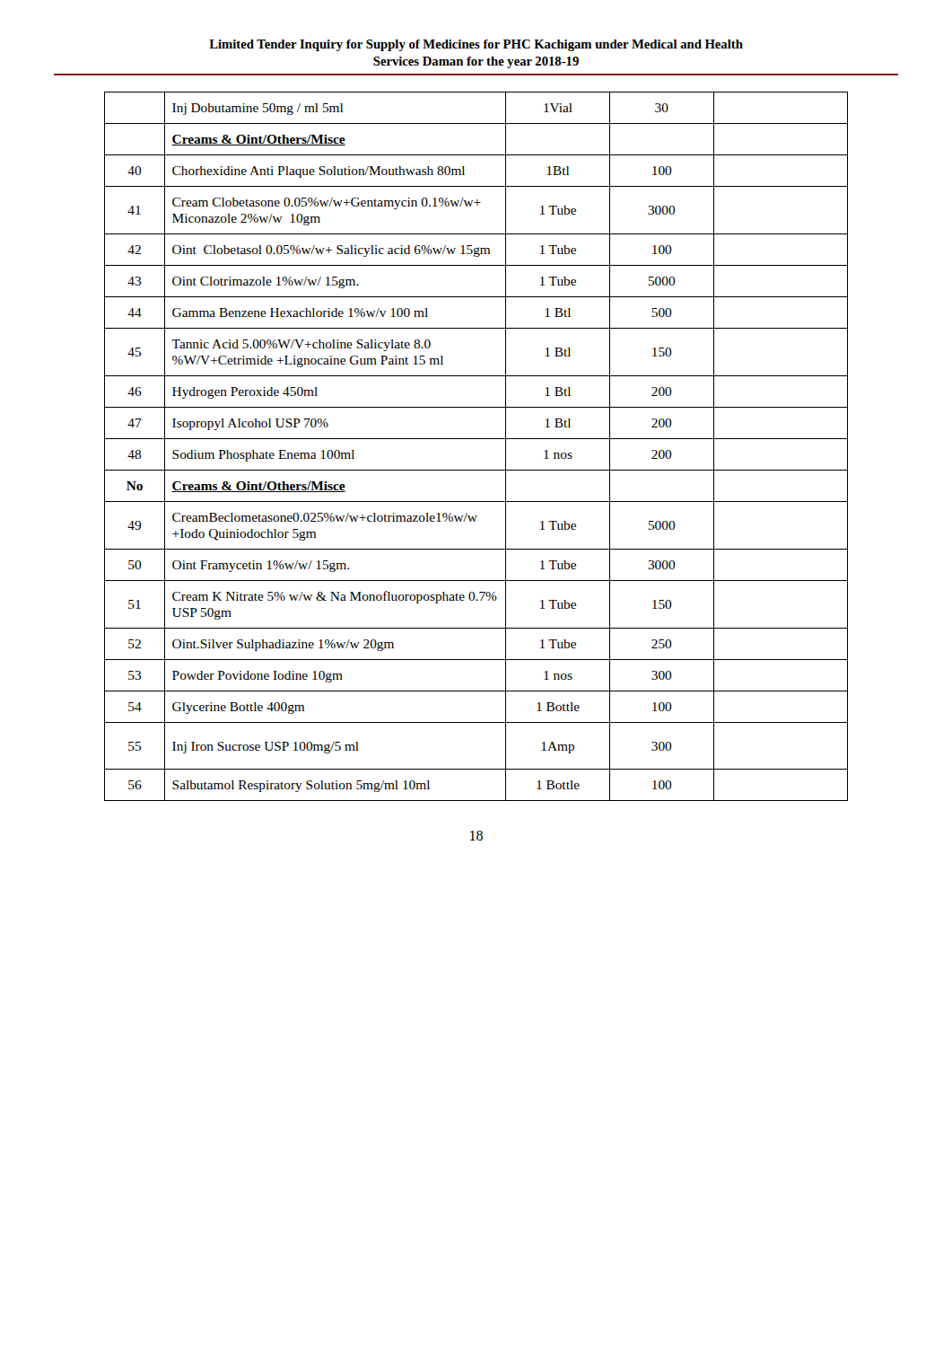Limited Tender Inquiry for Supply of Medicines for PHC Kachigam under Medical and Health
Services Daman for the year 2018-19
| | Inj Dobutamine 50mg / ml 5ml | 1Vial | 30 | |
| | Creams & Oint/Others/Misce | | | |
| 40 | Chorhexidine Anti Plaque Solution/Mouthwash 80ml | 1Btl | 100 | |
| 41 | Cream Clobetasone 0.05%w/w+Gentamycin 0.1%w/w+ Miconazole 2%w/w 10gm | 1 Tube | 3000 | |
| 42 | Oint Clobetasol 0.05%w/w+ Salicylic acid 6%w/w 15gm | 1 Tube | 100 | |
| 43 | Oint Clotrimazole 1%w/w/ 15gm. | 1 Tube | 5000 | |
| 44 | Gamma Benzene Hexachloride 1%w/v 100 ml | 1 Btl | 500 | |
| 45 | Tannic Acid 5.00%W/V+choline Salicylate 8.0 %W/V+Cetrimide +Lignocaine Gum Paint 15 ml | 1 Btl | 150 | |
| 46 | Hydrogen Peroxide 450ml | 1 Btl | 200 | |
| 47 | Isopropyl Alcohol USP 70% | 1 Btl | 200 | |
| 48 | Sodium Phosphate Enema 100ml | 1 nos | 200 | |
| No | Creams & Oint/Others/Misce | | | |
| 49 | CreamBeclometasone0.025%w/w+clotrimazole1%w/w +Iodo Quiniodochlor 5gm | 1 Tube | 5000 | |
| 50 | Oint Framycetin 1%w/w/ 15gm. | 1 Tube | 3000 | |
| 51 | Cream K Nitrate 5% w/w & Na Monofluoroposphate 0.7% USP 50gm | 1 Tube | 150 | |
| 52 | Oint.Silver Sulphadiazine 1%w/w 20gm | 1 Tube | 250 | |
| 53 | Powder Povidone Iodine 10gm | 1 nos | 300 | |
| 54 | Glycerine Bottle 400gm | 1 Bottle | 100 | |
| 55 | Inj Iron Sucrose USP 100mg/5 ml | 1Amp | 300 | |
| 56 | Salbutamol Respiratory Solution 5mg/ml 10ml | 1 Bottle | 100 | |
18